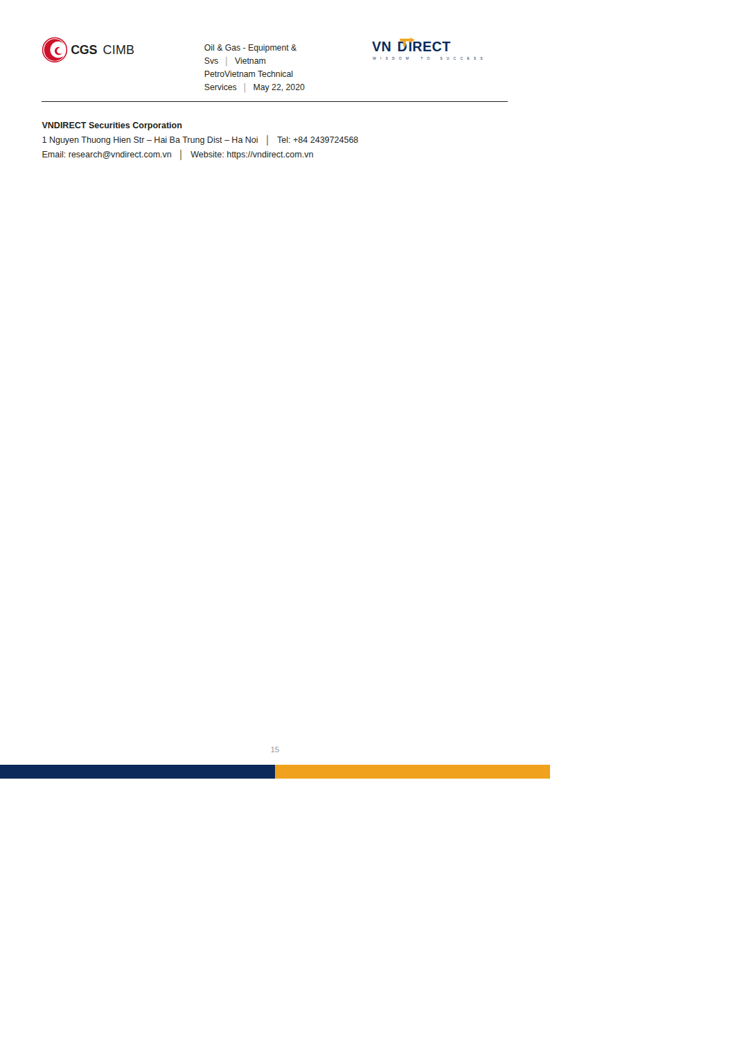CGS CIMB
Oil & Gas - Equipment & Svs│Vietnam
PetroVietnam Technical Services│May 22, 2020
VN D IRECT W I S D O M T O S U C C E S S
VNDIRECT Securities Corporation
1 Nguyen Thuong Hien Str – Hai Ba Trung Dist – Ha Noi│Tel: +84 2439724568
Email: research@vndirect.com.vn│Website: https://vndirect.com.vn
15